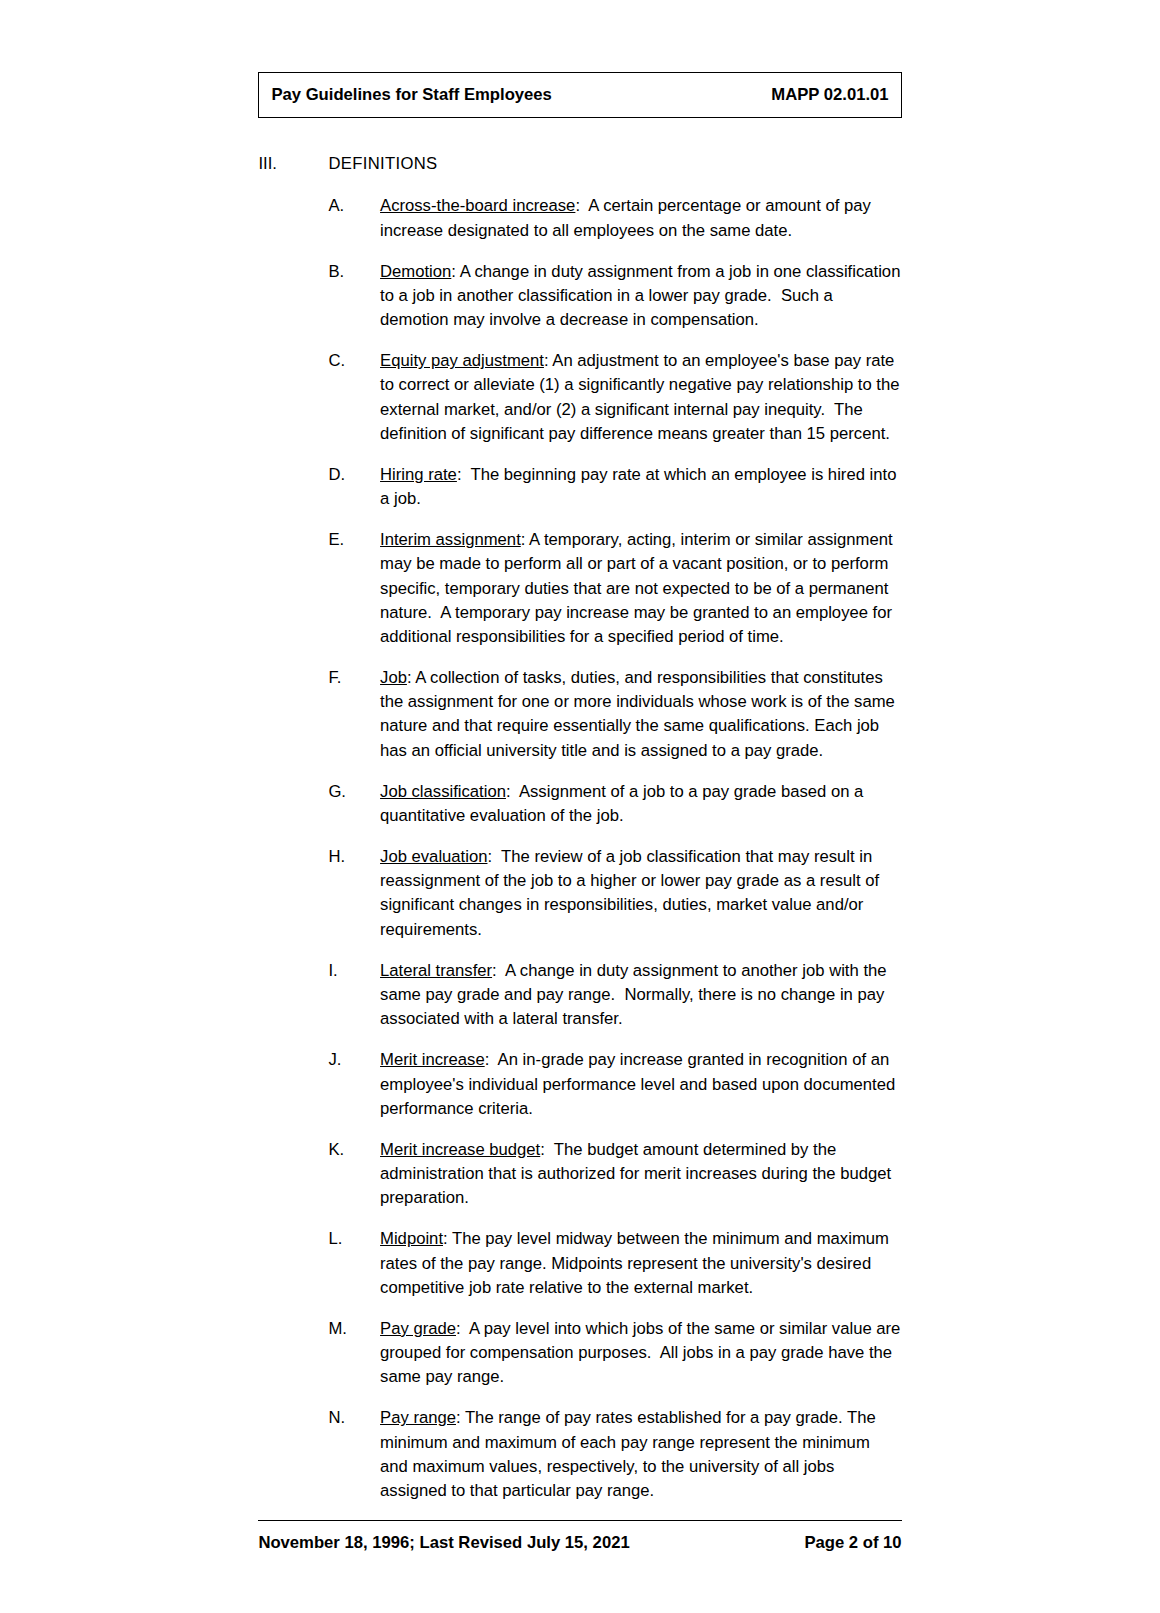Pay Guidelines for Staff Employees MAPP 02.01.01
III. DEFINITIONS
A. Across-the-board increase: A certain percentage or amount of pay increase designated to all employees on the same date.
B. Demotion: A change in duty assignment from a job in one classification to a job in another classification in a lower pay grade. Such a demotion may involve a decrease in compensation.
C. Equity pay adjustment: An adjustment to an employee's base pay rate to correct or alleviate (1) a significantly negative pay relationship to the external market, and/or (2) a significant internal pay inequity. The definition of significant pay difference means greater than 15 percent.
D. Hiring rate: The beginning pay rate at which an employee is hired into a job.
E. Interim assignment: A temporary, acting, interim or similar assignment may be made to perform all or part of a vacant position, or to perform specific, temporary duties that are not expected to be of a permanent nature. A temporary pay increase may be granted to an employee for additional responsibilities for a specified period of time.
F. Job: A collection of tasks, duties, and responsibilities that constitutes the assignment for one or more individuals whose work is of the same nature and that require essentially the same qualifications. Each job has an official university title and is assigned to a pay grade.
G. Job classification: Assignment of a job to a pay grade based on a quantitative evaluation of the job.
H. Job evaluation: The review of a job classification that may result in reassignment of the job to a higher or lower pay grade as a result of significant changes in responsibilities, duties, market value and/or requirements.
I. Lateral transfer: A change in duty assignment to another job with the same pay grade and pay range. Normally, there is no change in pay associated with a lateral transfer.
J. Merit increase: An in-grade pay increase granted in recognition of an employee's individual performance level and based upon documented performance criteria.
K. Merit increase budget: The budget amount determined by the administration that is authorized for merit increases during the budget preparation.
L. Midpoint: The pay level midway between the minimum and maximum rates of the pay range. Midpoints represent the university's desired competitive job rate relative to the external market.
M. Pay grade: A pay level into which jobs of the same or similar value are grouped for compensation purposes. All jobs in a pay grade have the same pay range.
N. Pay range: The range of pay rates established for a pay grade. The minimum and maximum of each pay range represent the minimum and maximum values, respectively, to the university of all jobs assigned to that particular pay range.
November 18, 1996; Last Revised July 15, 2021 Page 2 of 10